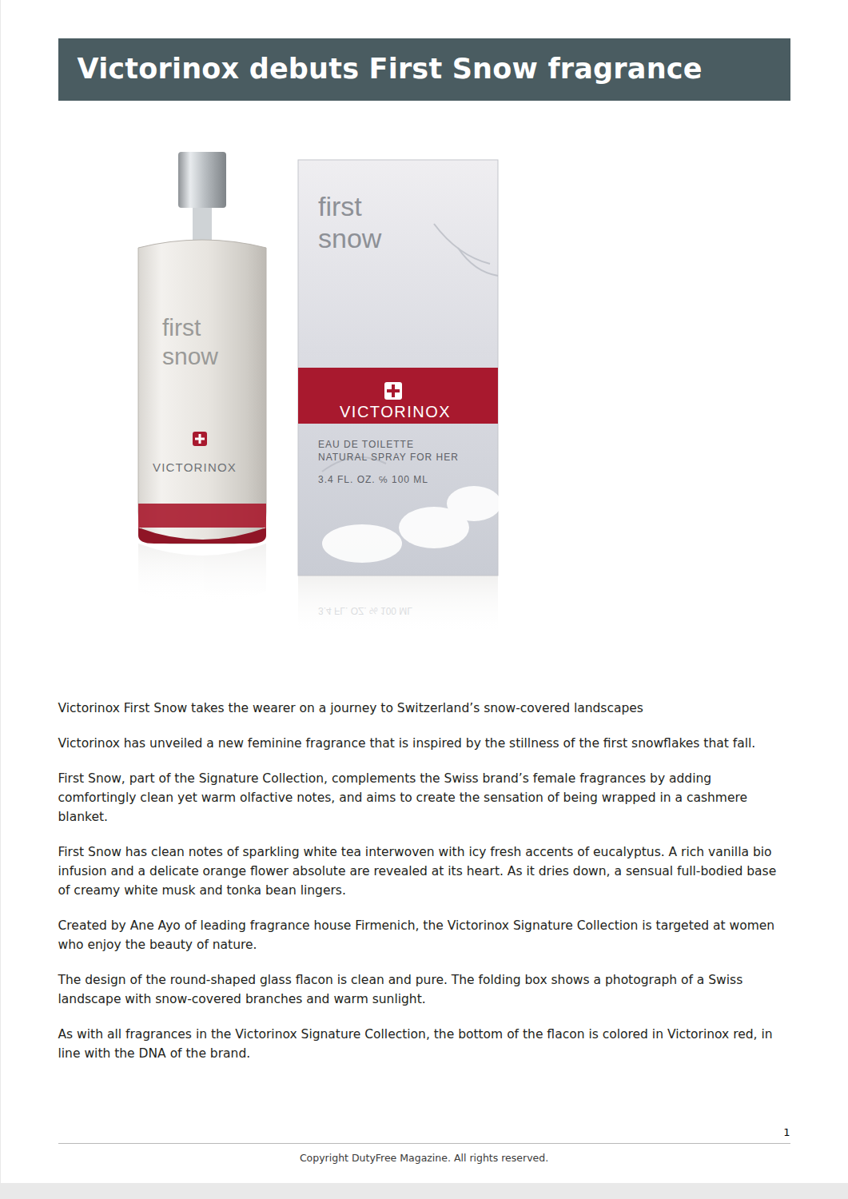Victorinox debuts First Snow fragrance
first snow VICTORINOX EAU DE TOILETTE NATURAL SPRAY FOR HER 3.4 FL. OZ. ℅ 100 ML first snow VICTORINOX 3.4 FL. OZ. ℅ 100 ML
Victorinox First Snow takes the wearer on a journey to Switzerland’s snow-covered landscapes
Victorinox has unveiled a new feminine fragrance that is inspired by the stillness of the first snowflakes that fall.
First Snow, part of the Signature Collection, complements the Swiss brand’s female fragrances by adding comfortingly clean yet warm olfactive notes, and aims to create the sensation of being wrapped in a cashmere blanket.
First Snow has clean notes of sparkling white tea interwoven with icy fresh accents of eucalyptus. A rich vanilla bio infusion and a delicate orange flower absolute are revealed at its heart. As it dries down, a sensual full-bodied base of creamy white musk and tonka bean lingers.
Created by Ane Ayo of leading fragrance house Firmenich, the Victorinox Signature Collection is targeted at women who enjoy the beauty of nature.
The design of the round-shaped glass flacon is clean and pure. The folding box shows a photograph of a Swiss landscape with snow-covered branches and warm sunlight.
As with all fragrances in the Victorinox Signature Collection, the bottom of the flacon is colored in Victorinox red, in line with the DNA of the brand.
1 Copyright DutyFree Magazine. All rights reserved.